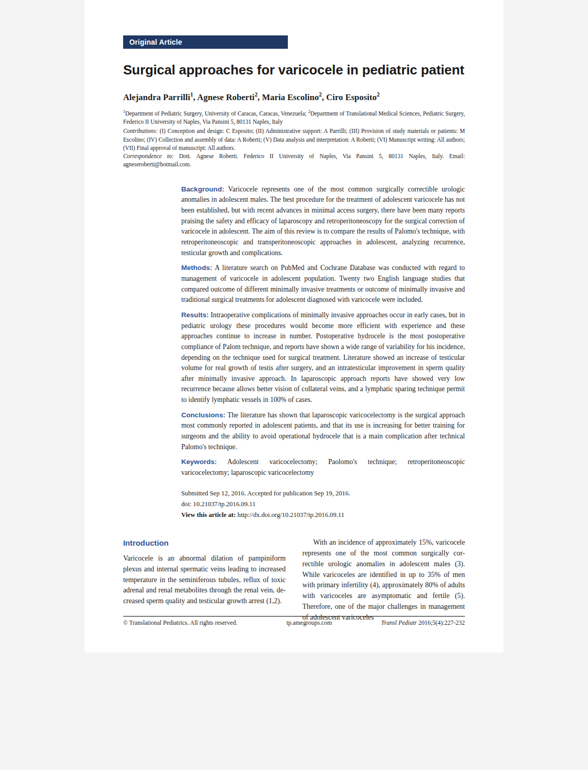Original Article
Surgical approaches for varicocele in pediatric patient
Alejandra Parrilli1, Agnese Roberti2, Maria Escolino2, Ciro Esposito2
1Department of Pediatric Surgery, University of Caracas, Caracas, Venezuela; 2Department of Translational Medical Sciences, Pediatric Surgery, Federico II University of Naples, Via Pansini 5, 80131 Naples, Italy
Contributions: (I) Conception and design: C Esposito; (II) Administrative support: A Parrilli; (III) Provision of study materials or patients: M Escolino; (IV) Collection and assembly of data: A Roberti; (V) Data analysis and interpretation: A Roberti; (VI) Manuscript writing: All authors; (VII) Final approval of manuscript: All authors.
Correspondence to: Dott. Agnese Roberti. Federico II University of Naples, Via Pansini 5, 80131 Naples, Italy. Email: agneseroberti@hotmail.com.
Background: Varicocele represents one of the most common surgically correctible urologic anomalies in adolescent males. The best procedure for the treatment of adolescent varicocele has not been established, but with recent advances in minimal access surgery, there have been many reports praising the safety and efficacy of laparoscopy and retroperitoneoscopy for the surgical correction of varicocele in adolescent. The aim of this review is to compare the results of Palomo's technique, with retroperitoneoscopic and transperitoneoscopic approaches in adolescent, analyzing recurrence, testicular growth and complications.
Methods: A literature search on PubMed and Cochrane Database was conducted with regard to management of varicocele in adolescent population. Twenty two English language studies that compared outcome of different minimally invasive treatments or outcome of minimally invasive and traditional surgical treatments for adolescent diagnosed with varicocele were included.
Results: Intraoperative complications of minimally invasive approaches occur in early cases, but in pediatric urology these procedures would become more efficient with experience and these approaches continue to increase in number. Postoperative hydrocele is the most postoperative compliance of Palom technique, and reports have shown a wide range of variability for his incidence, depending on the technique used for surgical treatment. Literature showed an increase of testicular volume for real growth of testis after surgery, and an intratesticular improvement in sperm quality after minimally invasive approach. In laparoscopic approach reports have showed very low recurrence because allows better vision of collateral veins, and a lymphatic sparing technique permit to identify lymphatic vessels in 100% of cases.
Conclusions: The literature has shown that laparoscopic varicocelectomy is the surgical approach most commonly reported in adolescent patients, and that its use is increasing for better training for surgeons and the ability to avoid operational hydrocele that is a main complication after technical Palomo's technique.
Keywords: Adolescent varicocelectomy; Paolomo's technique; retroperitoneoscopic varicocelectomy; laparoscopic varicocelectomy
Submitted Sep 12, 2016. Accepted for publication Sep 19, 2016.
doi: 10.21037/tp.2016.09.11
View this article at: http://dx.doi.org/10.21037/tp.2016.09.11
Introduction
Varicocele is an abnormal dilation of pampiniform plexus and internal spermatic veins leading to increased temperature in the seminiferous tubules, reflux of toxic adrenal and renal metabolites through the renal vein, decreased sperm quality and testicular growth arrest (1,2).
With an incidence of approximately 15%, varicocele represents one of the most common surgically correctible urologic anomalies in adolescent males (3). While varicoceles are identified in up to 35% of men with primary infertility (4), approximately 80% of adults with varicoceles are asymptomatic and fertile (5). Therefore, one of the major challenges in management of adolescent varicoceles
© Translational Pediatrics. All rights reserved.
tp.amegroups.com
Transl Pediatr 2016;5(4):227-232